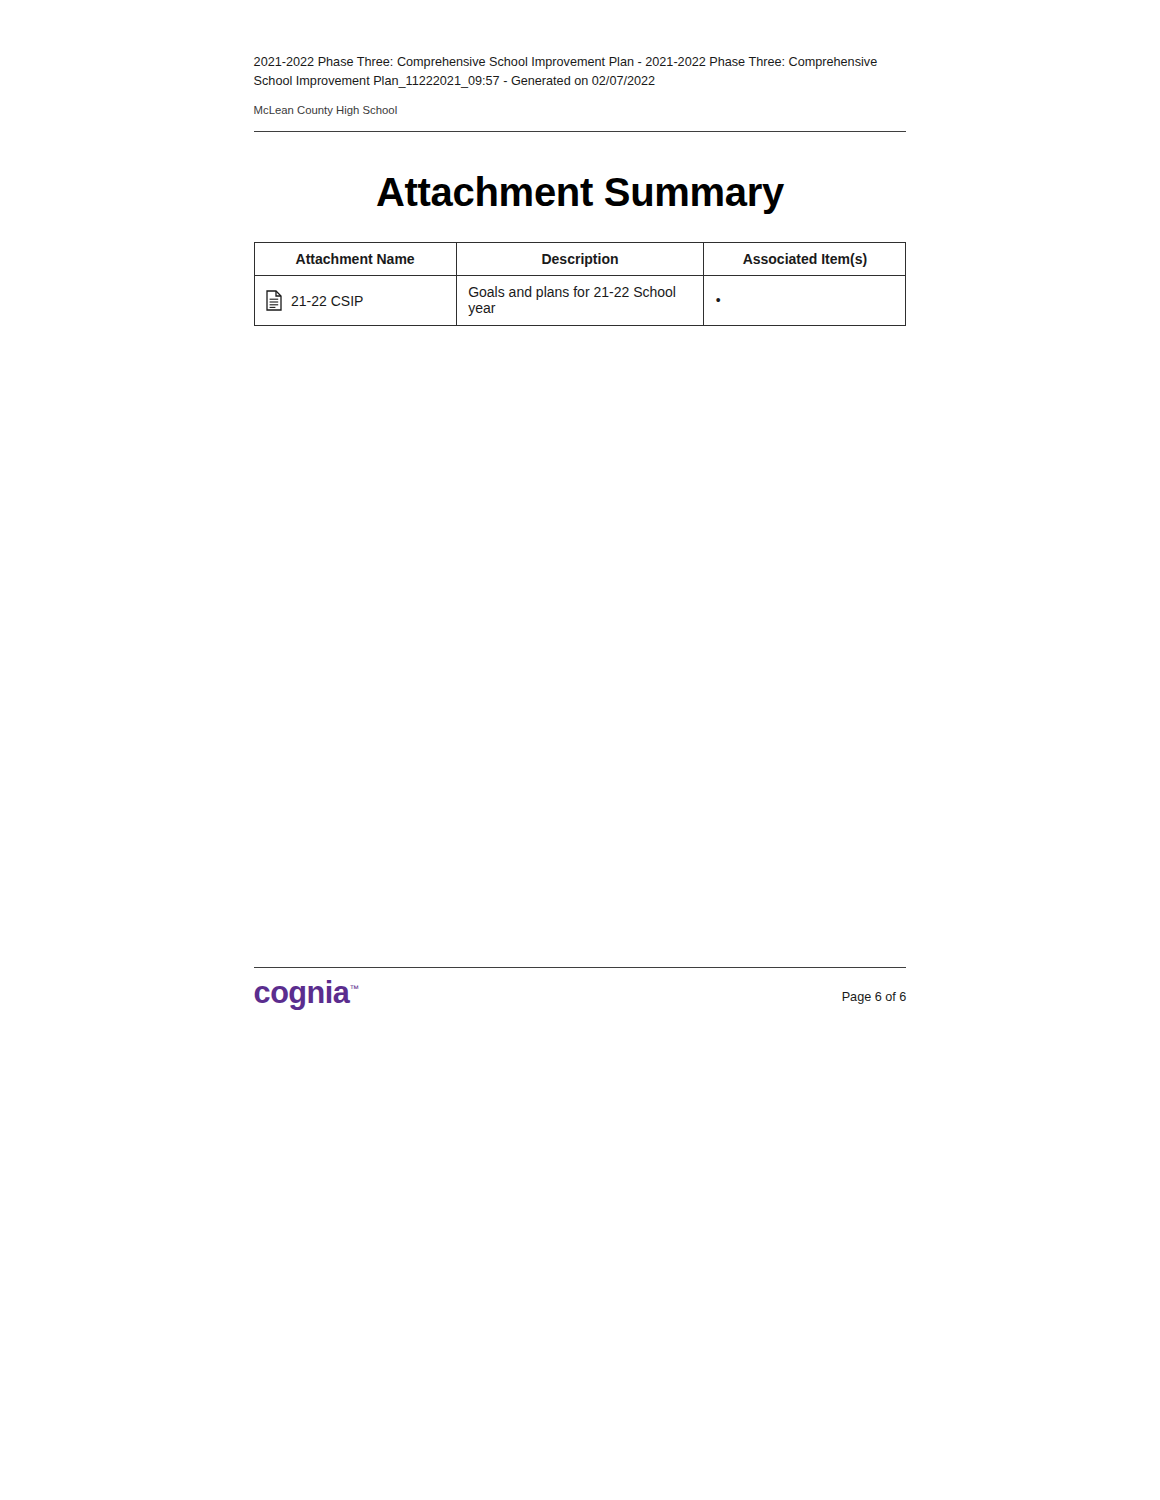2021-2022 Phase Three: Comprehensive School Improvement Plan - 2021-2022 Phase Three: Comprehensive School Improvement Plan_11222021_09:57 - Generated on 02/07/2022
McLean County High School
Attachment Summary
| Attachment Name | Description | Associated Item(s) |
| --- | --- | --- |
| 21-22 CSIP | Goals and plans for 21-22 School year | • |
cognia™
Page 6 of 6